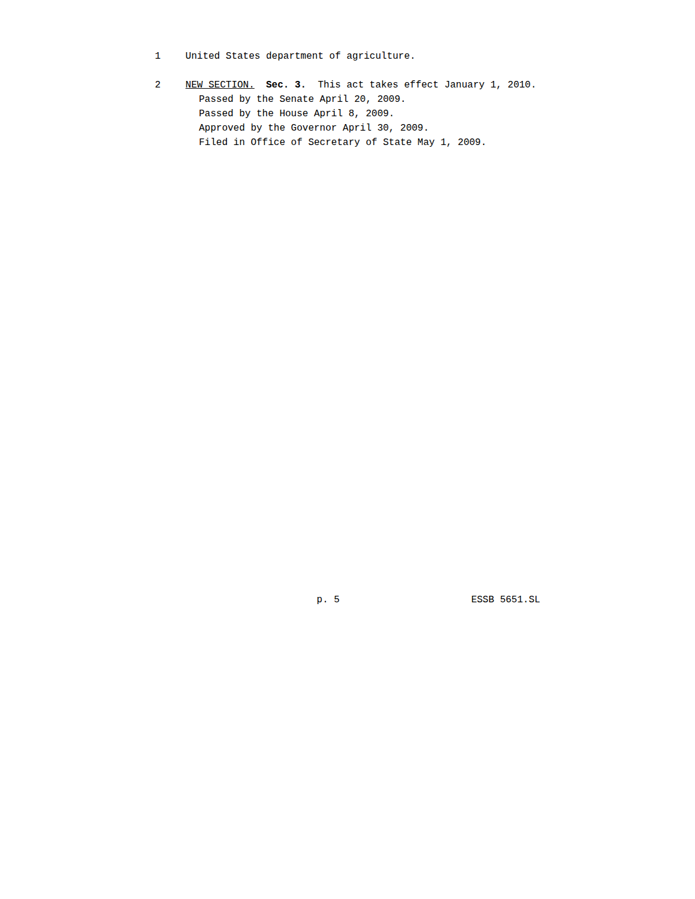1 United States department of agriculture.
2 NEW SECTION. Sec. 3. This act takes effect January 1, 2010.
Passed by the Senate April 20, 2009. Passed by the House April 8, 2009. Approved by the Governor April 30, 2009. Filed in Office of Secretary of State May 1, 2009.
p. 5 ESSB 5651.SL